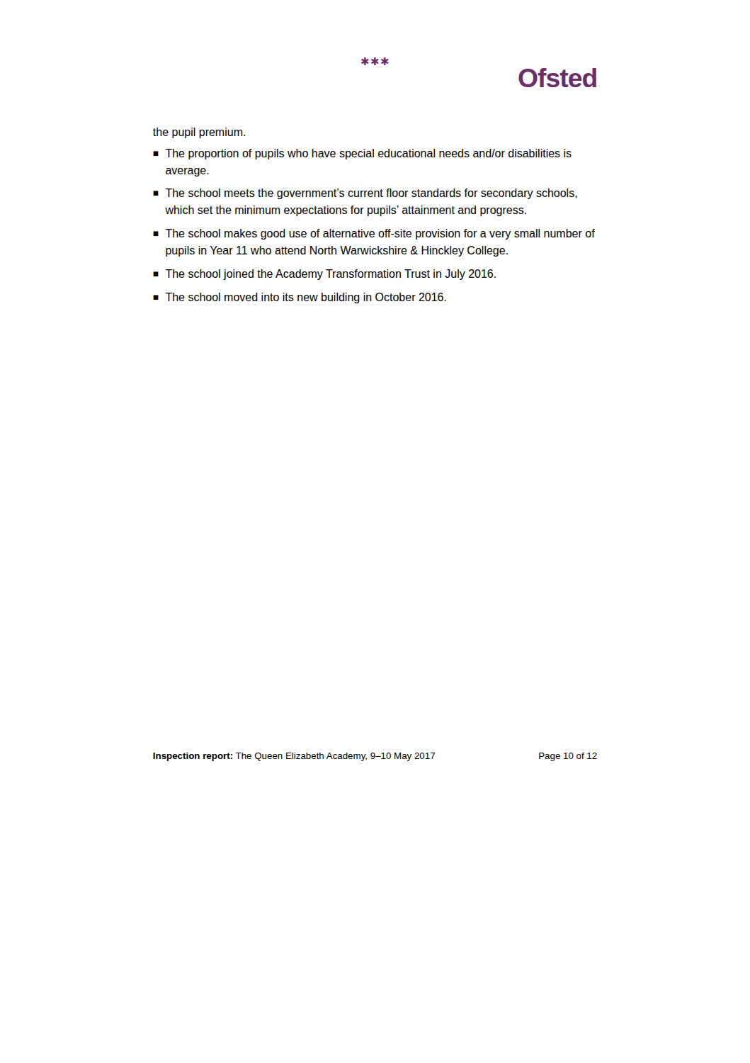✱✱✱ Ofsted
the pupil premium.
The proportion of pupils who have special educational needs and/or disabilities is average.
The school meets the government’s current floor standards for secondary schools, which set the minimum expectations for pupils’ attainment and progress.
The school makes good use of alternative off-site provision for a very small number of pupils in Year 11 who attend North Warwickshire & Hinckley College.
The school joined the Academy Transformation Trust in July 2016.
The school moved into its new building in October 2016.
Inspection report: The Queen Elizabeth Academy, 9–10 May 2017
Page 10 of 12